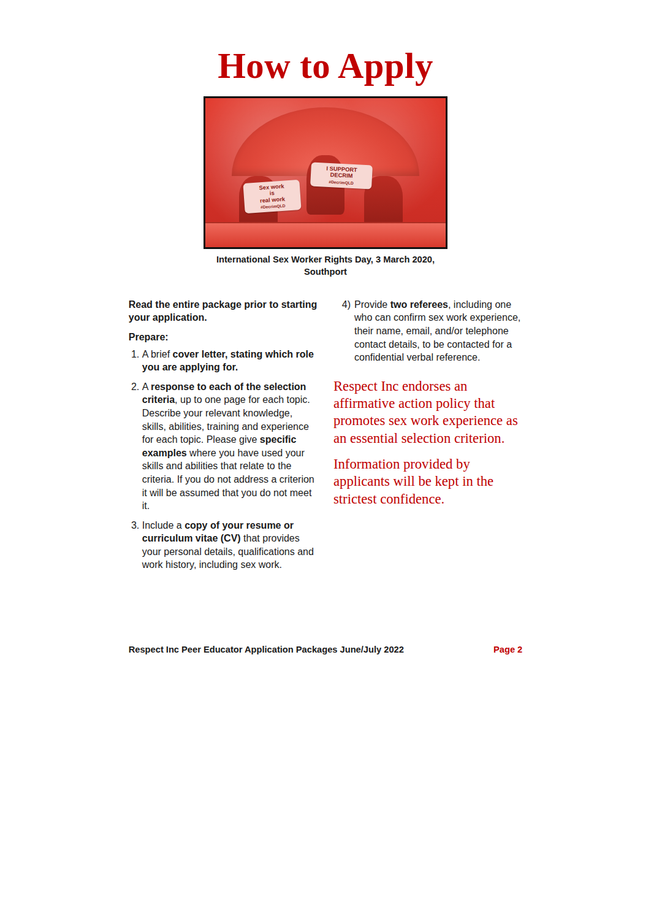How to Apply
Sex work
is
real work
#DecrimQLD
I SUPPORT
DECRIM
#DecrimQLD
International Sex Worker Rights Day, 3 March 2020, Southport
Read the entire package prior to starting your application.
Prepare:
A brief cover letter, stating which role you are applying for.
A response to each of the selection criteria, up to one page for each topic. Describe your relevant knowledge, skills, abilities, training and experience for each topic. Please give specific examples where you have used your skills and abilities that relate to the criteria. If you do not address a criterion it will be assumed that you do not meet it.
Include a copy of your resume or curriculum vitae (CV) that provides your personal details, qualifications and work history, including sex work.
Provide two referees, including one who can confirm sex work experience, their name, email, and/or telephone contact details, to be contacted for a confidential verbal reference.
Respect Inc endorses an affirmative action policy that promotes sex work experience as an essential selection criterion.
Information provided by applicants will be kept in the strictest confidence.
Respect Inc Peer Educator Application Packages June/July 2022
Page 2